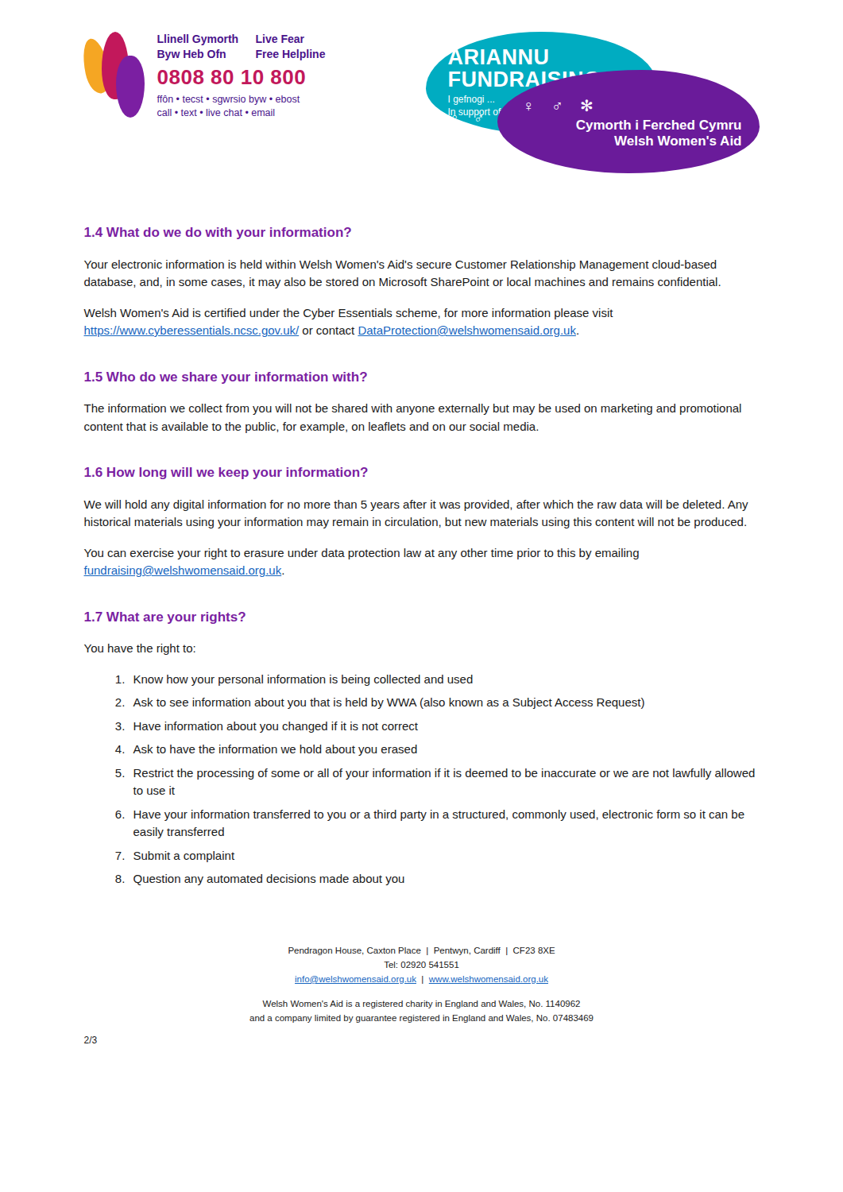Llinell Gymorth Live Fear
Byw Heb Ofn Free Helpline
0808 80 10 800
ffôn • tecst • sgwrsio byw • ebost
call • text • live chat • email
ARIANNU
FUNDRAISING
I gefnogi ...
In support of...
♀ ♂ ✻
♀ ♂ ✻
Cymorth i Ferched Cymru
Welsh Women's Aid
1.4 What do we do with your information?
Your electronic information is held within Welsh Women's Aid's secure Customer Relationship Management cloud-based database, and, in some cases, it may also be stored on Microsoft SharePoint or local machines and remains confidential.
Welsh Women's Aid is certified under the Cyber Essentials scheme, for more information please visit https://www.cyberessentials.ncsc.gov.uk/ or contact DataProtection@welshwomensaid.org.uk.
1.5 Who do we share your information with?
The information we collect from you will not be shared with anyone externally but may be used on marketing and promotional content that is available to the public, for example, on leaflets and on our social media.
1.6 How long will we keep your information?
We will hold any digital information for no more than 5 years after it was provided, after which the raw data will be deleted. Any historical materials using your information may remain in circulation, but new materials using this content will not be produced.
You can exercise your right to erasure under data protection law at any other time prior to this by emailing fundraising@welshwomensaid.org.uk.
1.7 What are your rights?
You have the right to:
Know how your personal information is being collected and used
Ask to see information about you that is held by WWA (also known as a Subject Access Request)
Have information about you changed if it is not correct
Ask to have the information we hold about you erased
Restrict the processing of some or all of your information if it is deemed to be inaccurate or we are not lawfully allowed to use it
Have your information transferred to you or a third party in a structured, commonly used, electronic form so it can be easily transferred
Submit a complaint
Question any automated decisions made about you
Pendragon House, Caxton Place | Pentwyn, Cardiff | CF23 8XE
Tel: 02920 541551
info@welshwomensaid.org.uk | www.welshwomensaid.org.uk
Welsh Women's Aid is a registered charity in England and Wales, No. 1140962
and a company limited by guarantee registered in England and Wales, No. 07483469
2/3